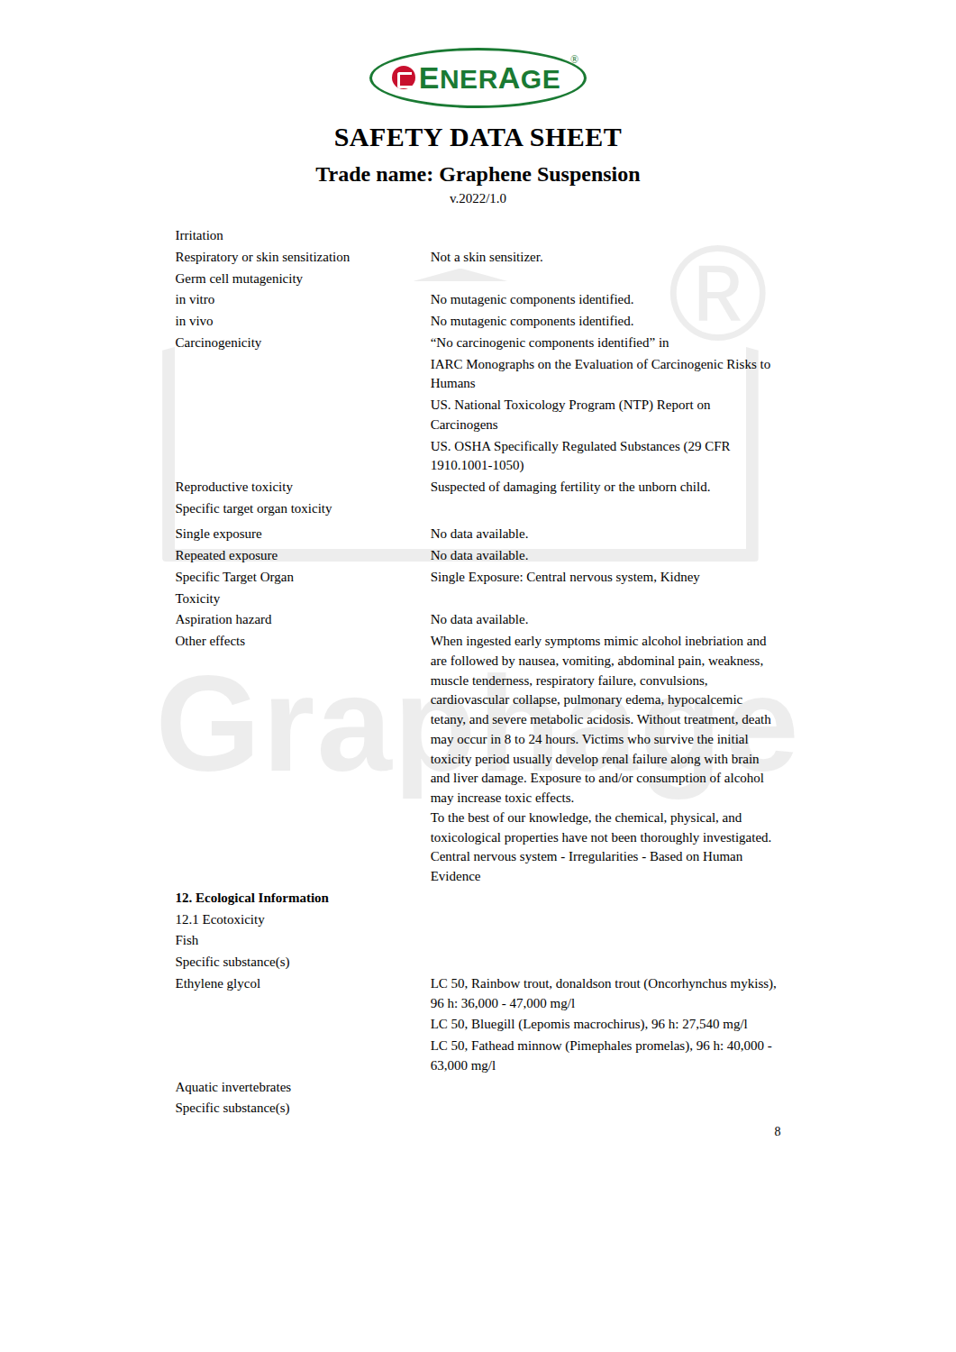®
Graphage
ENERAGE®
SAFETY DATA SHEET
Trade name: Graphene Suspension
v.2022/1.0
| Irritation | |
| Respiratory or skin sensitization | Not a skin sensitizer. |
| Germ cell mutagenicity | |
| in vitro | No mutagenic components identified. |
| in vivo | No mutagenic components identified. |
| Carcinogenicity | “No carcinogenic components identified” in |
| | IARC Monographs on the Evaluation of Carcinogenic Risks to Humans |
| | US. National Toxicology Program (NTP) Report on Carcinogens |
| | US. OSHA Specifically Regulated Substances (29 CFR 1910.1001-1050) |
| Reproductive toxicity | Suspected of damaging fertility or the unborn child. |
| Specific target organ toxicity | |
| Single exposure | No data available. |
| Repeated exposure | No data available. |
| Specific Target Organ | Single Exposure: Central nervous system, Kidney |
| Toxicity | |
| Aspiration hazard | No data available. |
| Other effects | When ingested early symptoms mimic alcohol inebriation and are followed by nausea, vomiting, abdominal pain, weakness, muscle tenderness, respiratory failure, convulsions, cardiovascular collapse, pulmonary edema, hypocalcemic tetany, and severe metabolic acidosis. Without treatment, death may occur in 8 to 24 hours. Victims who survive the initial toxicity period usually develop renal failure along with brain and liver damage. Exposure to and/or consumption of alcohol may increase toxic effects. To the best of our knowledge, the chemical, physical, and toxicological properties have not been thoroughly investigated. Central nervous system - Irregularities - Based on Human Evidence |
| 12. Ecological Information |
| 12.1 Ecotoxicity | |
| Fish | |
| Specific substance(s) | |
| Ethylene glycol | LC 50, Rainbow trout, donaldson trout (Oncorhynchus mykiss), 96 h: 36,000 - 47,000 mg/l |
| | LC 50, Bluegill (Lepomis macrochirus), 96 h: 27,540 mg/l |
| | LC 50, Fathead minnow (Pimephales promelas), 96 h: 40,000 - 63,000 mg/l |
| Aquatic invertebrates | |
| Specific substance(s) | |
8